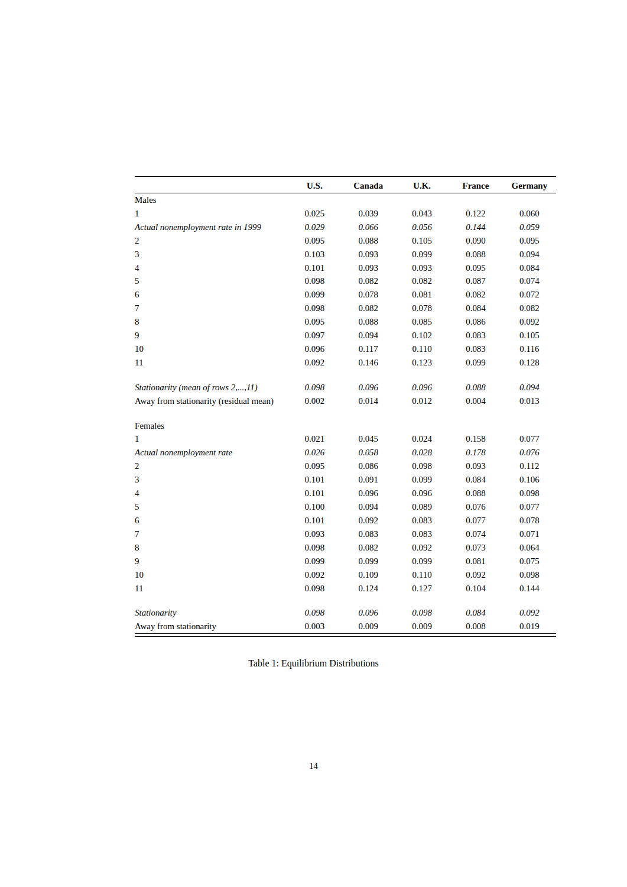| | U.S. | Canada | U.K. | France | Germany |
| --- | --- | --- | --- | --- | --- |
| Males | | | | | |
| 1 | 0.025 | 0.039 | 0.043 | 0.122 | 0.060 |
| Actual nonemployment rate in 1999 | 0.029 | 0.066 | 0.056 | 0.144 | 0.059 |
| 2 | 0.095 | 0.088 | 0.105 | 0.090 | 0.095 |
| 3 | 0.103 | 0.093 | 0.099 | 0.088 | 0.094 |
| 4 | 0.101 | 0.093 | 0.093 | 0.095 | 0.084 |
| 5 | 0.098 | 0.082 | 0.082 | 0.087 | 0.074 |
| 6 | 0.099 | 0.078 | 0.081 | 0.082 | 0.072 |
| 7 | 0.098 | 0.082 | 0.078 | 0.084 | 0.082 |
| 8 | 0.095 | 0.088 | 0.085 | 0.086 | 0.092 |
| 9 | 0.097 | 0.094 | 0.102 | 0.083 | 0.105 |
| 10 | 0.096 | 0.117 | 0.110 | 0.083 | 0.116 |
| 11 | 0.092 | 0.146 | 0.123 | 0.099 | 0.128 |
| Stationarity (mean of rows 2,...,11) | 0.098 | 0.096 | 0.096 | 0.088 | 0.094 |
| Away from stationarity (residual mean) | 0.002 | 0.014 | 0.012 | 0.004 | 0.013 |
| Females | | | | | |
| 1 | 0.021 | 0.045 | 0.024 | 0.158 | 0.077 |
| Actual nonemployment rate | 0.026 | 0.058 | 0.028 | 0.178 | 0.076 |
| 2 | 0.095 | 0.086 | 0.098 | 0.093 | 0.112 |
| 3 | 0.101 | 0.091 | 0.099 | 0.084 | 0.106 |
| 4 | 0.101 | 0.096 | 0.096 | 0.088 | 0.098 |
| 5 | 0.100 | 0.094 | 0.089 | 0.076 | 0.077 |
| 6 | 0.101 | 0.092 | 0.083 | 0.077 | 0.078 |
| 7 | 0.093 | 0.083 | 0.083 | 0.074 | 0.071 |
| 8 | 0.098 | 0.082 | 0.092 | 0.073 | 0.064 |
| 9 | 0.099 | 0.099 | 0.099 | 0.081 | 0.075 |
| 10 | 0.092 | 0.109 | 0.110 | 0.092 | 0.098 |
| 11 | 0.098 | 0.124 | 0.127 | 0.104 | 0.144 |
| Stationarity | 0.098 | 0.096 | 0.098 | 0.084 | 0.092 |
| Away from stationarity | 0.003 | 0.009 | 0.009 | 0.008 | 0.019 |
Table 1: Equilibrium Distributions
14